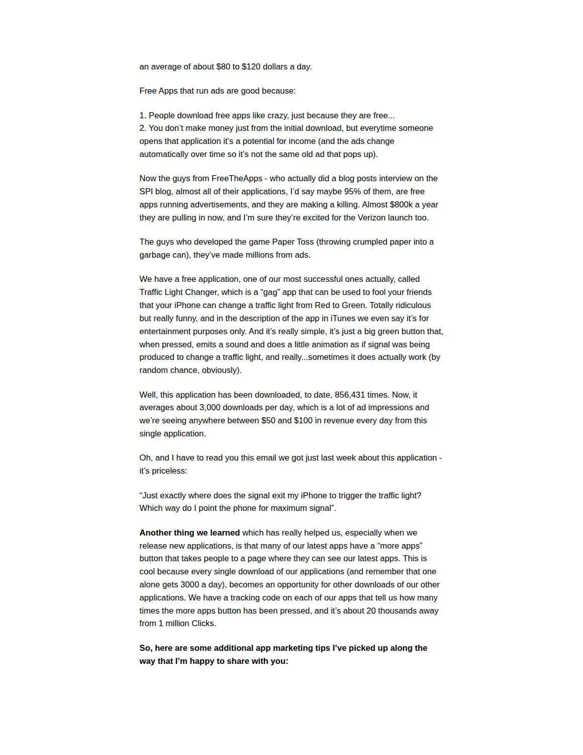an average of about $80 to $120 dollars a day.
Free Apps that run ads are good because:
1. People download free apps like crazy, just because they are free...
2. You don’t make money just from the initial download, but everytime someone opens that application it’s a potential for income (and the ads change automatically over time so it’s not the same old ad that pops up).
Now the guys from FreeTheApps - who actually did a blog posts interview on the SPI blog, almost all of their applications, I’d say maybe 95% of them, are free apps running advertisements, and they are making a killing. Almost $800k a year they are pulling in now, and I’m sure they’re excited for the Verizon launch too.
The guys who developed the game Paper Toss (throwing crumpled paper into a garbage can), they’ve made millions from ads.
We have a free application, one of our most successful ones actually, called Traffic Light Changer, which is a “gag” app that can be used to fool your friends that your iPhone can change a traffic light from Red to Green. Totally ridiculous but really funny, and in the description of the app in iTunes we even say it’s for entertainment purposes only. And it’s really simple, it’s just a big green button that, when pressed, emits a sound and does a little animation as if signal was being produced to change a traffic light, and really...sometimes it does actually work (by random chance, obviously).
Well, this application has been downloaded, to date, 856,431 times. Now, it averages about 3,000 downloads per day, which is a lot of ad impressions and we’re seeing anywhere between $50 and $100 in revenue every day from this single application.
Oh, and I have to read you this email we got just last week about this application - it’s priceless:
“Just exactly where does the signal exit my iPhone to trigger the traffic light? Which way do I point the phone for maximum signal”.
Another thing we learned which has really helped us, especially when we release new applications, is that many of our latest apps have a “more apps” button that takes people to a page where they can see our latest apps. This is cool because every single download of our applications (and remember that one alone gets 3000 a day), becomes an opportunity for other downloads of our other applications. We have a tracking code on each of our apps that tell us how many times the more apps button has been pressed, and it’s about 20 thousands away from 1 million Clicks.
So, here are some additional app marketing tips I’ve picked up along the way that I’m happy to share with you: